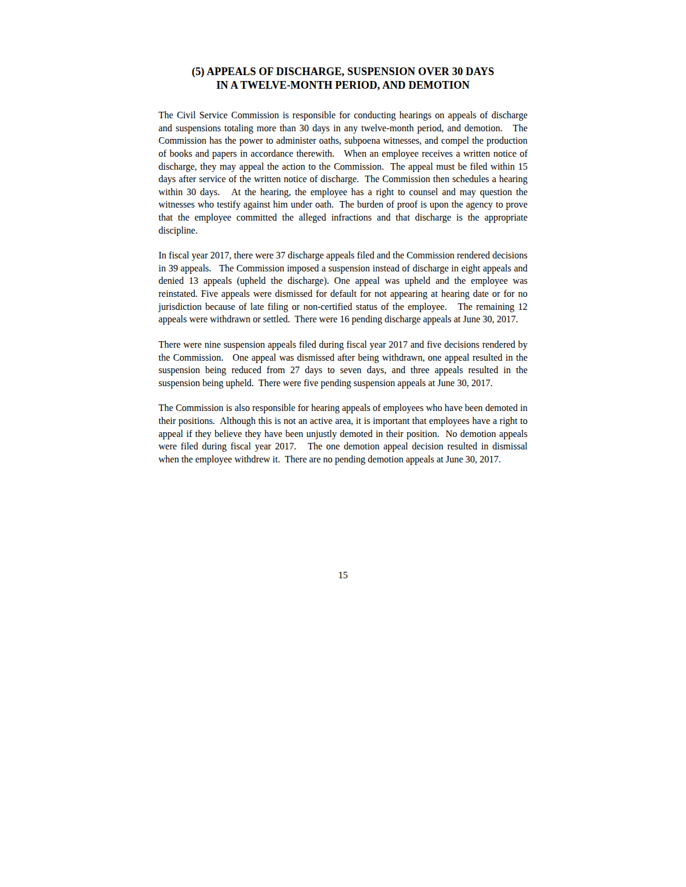(5) APPEALS OF DISCHARGE, SUSPENSION OVER 30 DAYS
IN A TWELVE-MONTH PERIOD, AND DEMOTION
The Civil Service Commission is responsible for conducting hearings on appeals of discharge and suspensions totaling more than 30 days in any twelve-month period, and demotion. The Commission has the power to administer oaths, subpoena witnesses, and compel the production of books and papers in accordance therewith. When an employee receives a written notice of discharge, they may appeal the action to the Commission. The appeal must be filed within 15 days after service of the written notice of discharge. The Commission then schedules a hearing within 30 days. At the hearing, the employee has a right to counsel and may question the witnesses who testify against him under oath. The burden of proof is upon the agency to prove that the employee committed the alleged infractions and that discharge is the appropriate discipline.
In fiscal year 2017, there were 37 discharge appeals filed and the Commission rendered decisions in 39 appeals. The Commission imposed a suspension instead of discharge in eight appeals and denied 13 appeals (upheld the discharge). One appeal was upheld and the employee was reinstated. Five appeals were dismissed for default for not appearing at hearing date or for no jurisdiction because of late filing or non-certified status of the employee. The remaining 12 appeals were withdrawn or settled. There were 16 pending discharge appeals at June 30, 2017.
There were nine suspension appeals filed during fiscal year 2017 and five decisions rendered by the Commission. One appeal was dismissed after being withdrawn, one appeal resulted in the suspension being reduced from 27 days to seven days, and three appeals resulted in the suspension being upheld. There were five pending suspension appeals at June 30, 2017.
The Commission is also responsible for hearing appeals of employees who have been demoted in their positions. Although this is not an active area, it is important that employees have a right to appeal if they believe they have been unjustly demoted in their position. No demotion appeals were filed during fiscal year 2017. The one demotion appeal decision resulted in dismissal when the employee withdrew it. There are no pending demotion appeals at June 30, 2017.
15